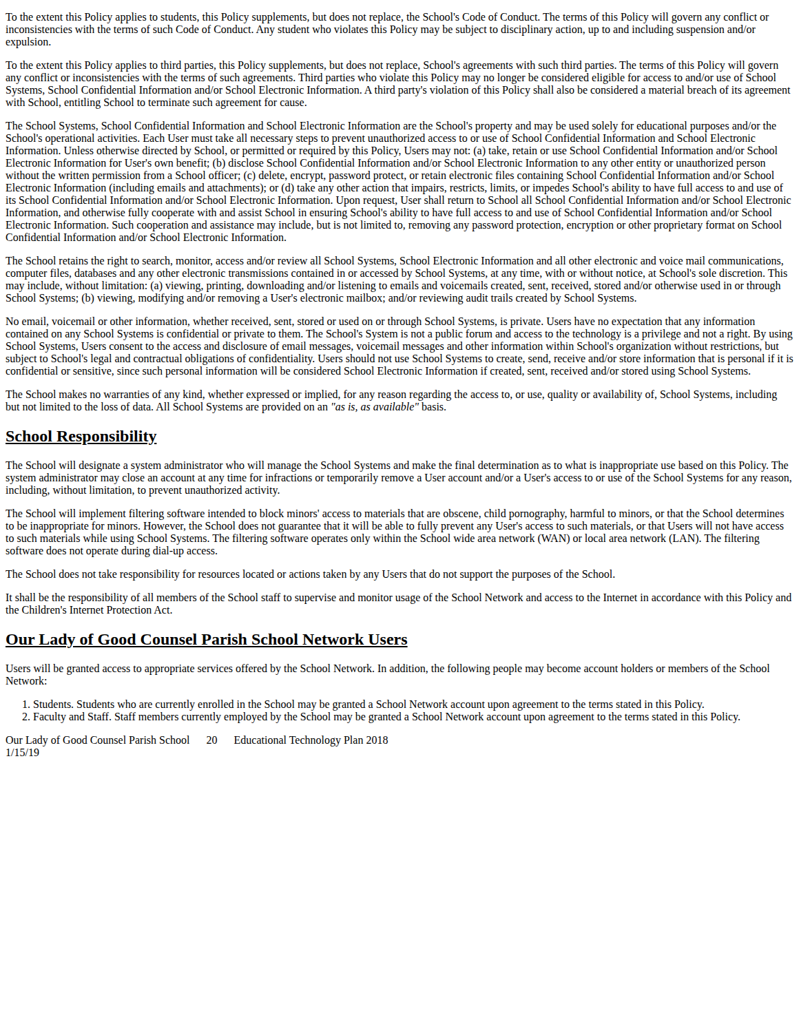To the extent this Policy applies to students, this Policy supplements, but does not replace, the School's Code of Conduct. The terms of this Policy will govern any conflict or inconsistencies with the terms of such Code of Conduct. Any student who violates this Policy may be subject to disciplinary action, up to and including suspension and/or expulsion.
To the extent this Policy applies to third parties, this Policy supplements, but does not replace, School's agreements with such third parties. The terms of this Policy will govern any conflict or inconsistencies with the terms of such agreements. Third parties who violate this Policy may no longer be considered eligible for access to and/or use of School Systems, School Confidential Information and/or School Electronic Information. A third party's violation of this Policy shall also be considered a material breach of its agreement with School, entitling School to terminate such agreement for cause.
The School Systems, School Confidential Information and School Electronic Information are the School's property and may be used solely for educational purposes and/or the School's operational activities. Each User must take all necessary steps to prevent unauthorized access to or use of School Confidential Information and School Electronic Information. Unless otherwise directed by School, or permitted or required by this Policy, Users may not: (a) take, retain or use School Confidential Information and/or School Electronic Information for User's own benefit; (b) disclose School Confidential Information and/or School Electronic Information to any other entity or unauthorized person without the written permission from a School officer; (c) delete, encrypt, password protect, or retain electronic files containing School Confidential Information and/or School Electronic Information (including emails and attachments); or (d) take any other action that impairs, restricts, limits, or impedes School's ability to have full access to and use of its School Confidential Information and/or School Electronic Information. Upon request, User shall return to School all School Confidential Information and/or School Electronic Information, and otherwise fully cooperate with and assist School in ensuring School's ability to have full access to and use of School Confidential Information and/or School Electronic Information. Such cooperation and assistance may include, but is not limited to, removing any password protection, encryption or other proprietary format on School Confidential Information and/or School Electronic Information.
The School retains the right to search, monitor, access and/or review all School Systems, School Electronic Information and all other electronic and voice mail communications, computer files, databases and any other electronic transmissions contained in or accessed by School Systems, at any time, with or without notice, at School's sole discretion. This may include, without limitation: (a) viewing, printing, downloading and/or listening to emails and voicemails created, sent, received, stored and/or otherwise used in or through School Systems; (b) viewing, modifying and/or removing a User's electronic mailbox; and/or reviewing audit trails created by School Systems.
No email, voicemail or other information, whether received, sent, stored or used on or through School Systems, is private. Users have no expectation that any information contained on any School Systems is confidential or private to them. The School's System is not a public forum and access to the technology is a privilege and not a right. By using School Systems, Users consent to the access and disclosure of email messages, voicemail messages and other information within School's organization without restrictions, but subject to School's legal and contractual obligations of confidentiality. Users should not use School Systems to create, send, receive and/or store information that is personal if it is confidential or sensitive, since such personal information will be considered School Electronic Information if created, sent, received and/or stored using School Systems.
The School makes no warranties of any kind, whether expressed or implied, for any reason regarding the access to, or use, quality or availability of, School Systems, including but not limited to the loss of data. All School Systems are provided on an "as is, as available" basis.
School Responsibility
The School will designate a system administrator who will manage the School Systems and make the final determination as to what is inappropriate use based on this Policy. The system administrator may close an account at any time for infractions or temporarily remove a User account and/or a User's access to or use of the School Systems for any reason, including, without limitation, to prevent unauthorized activity.
The School will implement filtering software intended to block minors' access to materials that are obscene, child pornography, harmful to minors, or that the School determines to be inappropriate for minors. However, the School does not guarantee that it will be able to fully prevent any User's access to such materials, or that Users will not have access to such materials while using School Systems. The filtering software operates only within the School wide area network (WAN) or local area network (LAN). The filtering software does not operate during dial-up access.
The School does not take responsibility for resources located or actions taken by any Users that do not support the purposes of the School.
It shall be the responsibility of all members of the School staff to supervise and monitor usage of the School Network and access to the Internet in accordance with this Policy and the Children's Internet Protection Act.
Our Lady of Good Counsel Parish School Network Users
Users will be granted access to appropriate services offered by the School Network. In addition, the following people may become account holders or members of the School Network:
Students. Students who are currently enrolled in the School may be granted a School Network account upon agreement to the terms stated in this Policy.
Faculty and Staff. Staff members currently employed by the School may be granted a School Network account upon agreement to the terms stated in this Policy.
Our Lady of Good Counsel Parish School 20 Educational Technology Plan 2018
1/15/19